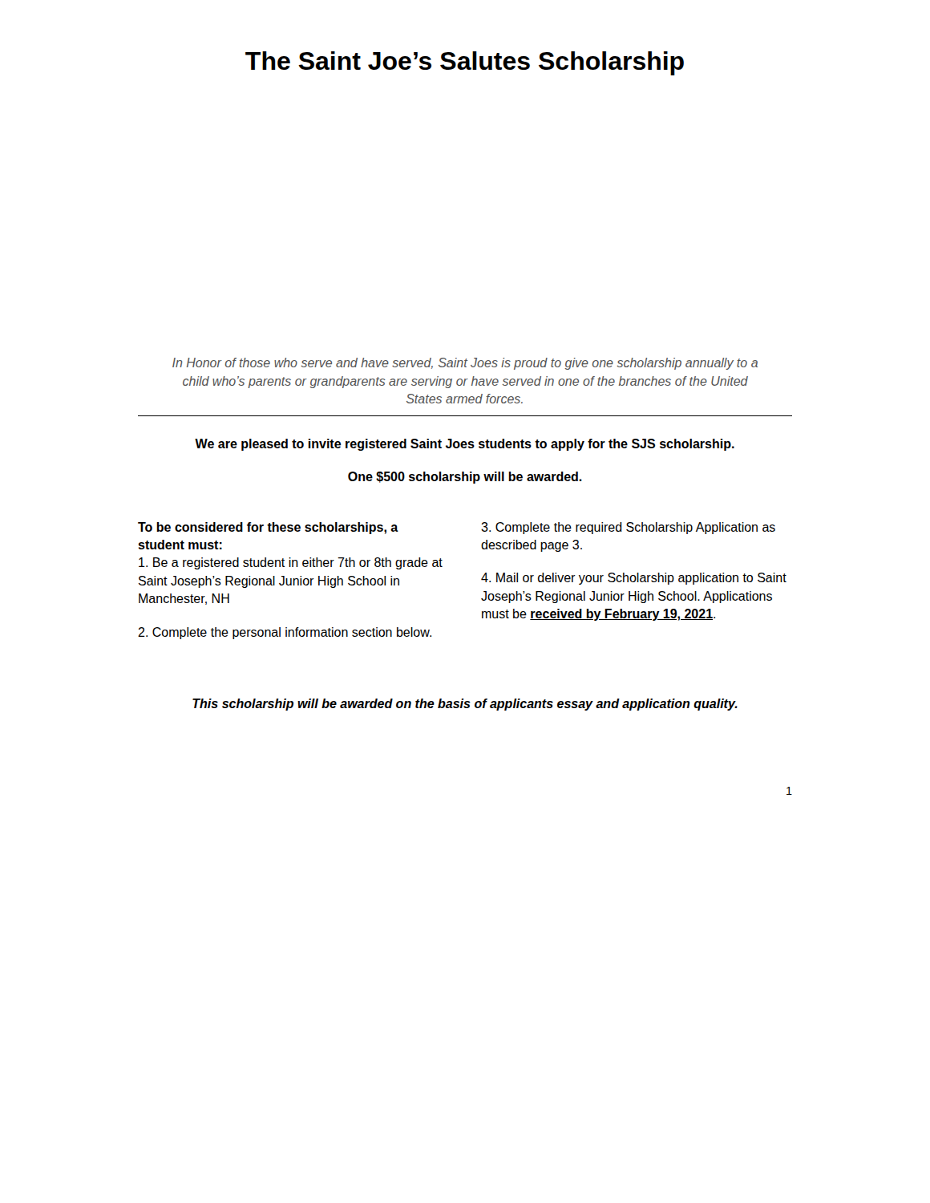The Saint Joe’s Salutes Scholarship
In Honor of those who serve and have served, Saint Joes is proud to give one scholarship annually to a child who’s parents or grandparents are serving or have served in one of the branches of the United States armed forces.
We are pleased to invite registered Saint Joes students to apply for the SJS scholarship.
One $500 scholarship will be awarded.
To be considered for these scholarships, a student must:
1. Be a registered student in either 7th or 8th grade at Saint Joseph’s Regional Junior High School in Manchester, NH
2. Complete the personal information section below.
3. Complete the required Scholarship Application as described page 3.
4. Mail or deliver your Scholarship application to Saint Joseph’s Regional Junior High School. Applications must be received by February 19, 2021.
This scholarship will be awarded on the basis of applicants essay and application quality.
1